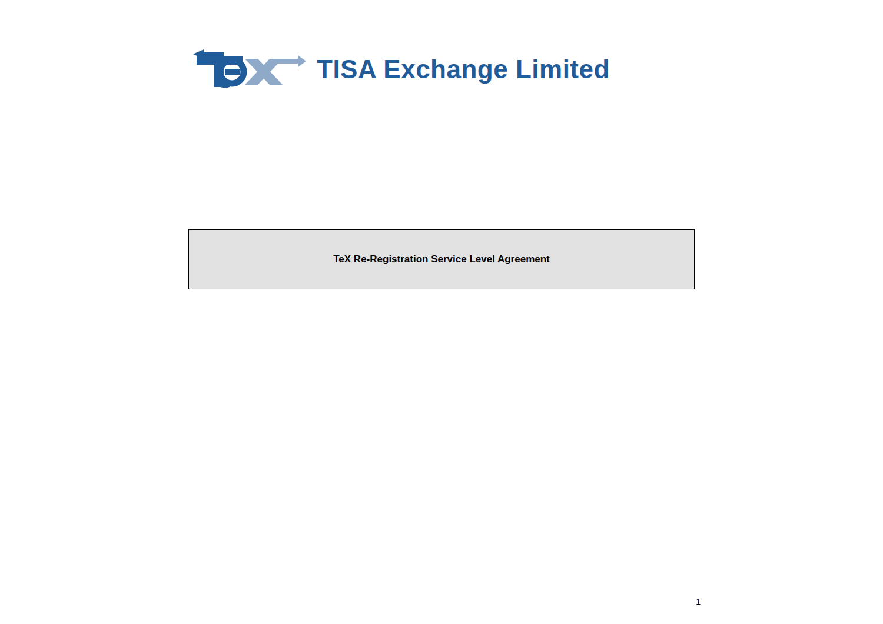TISA Exchange Limited
TeX Re-Registration Service Level Agreement
1